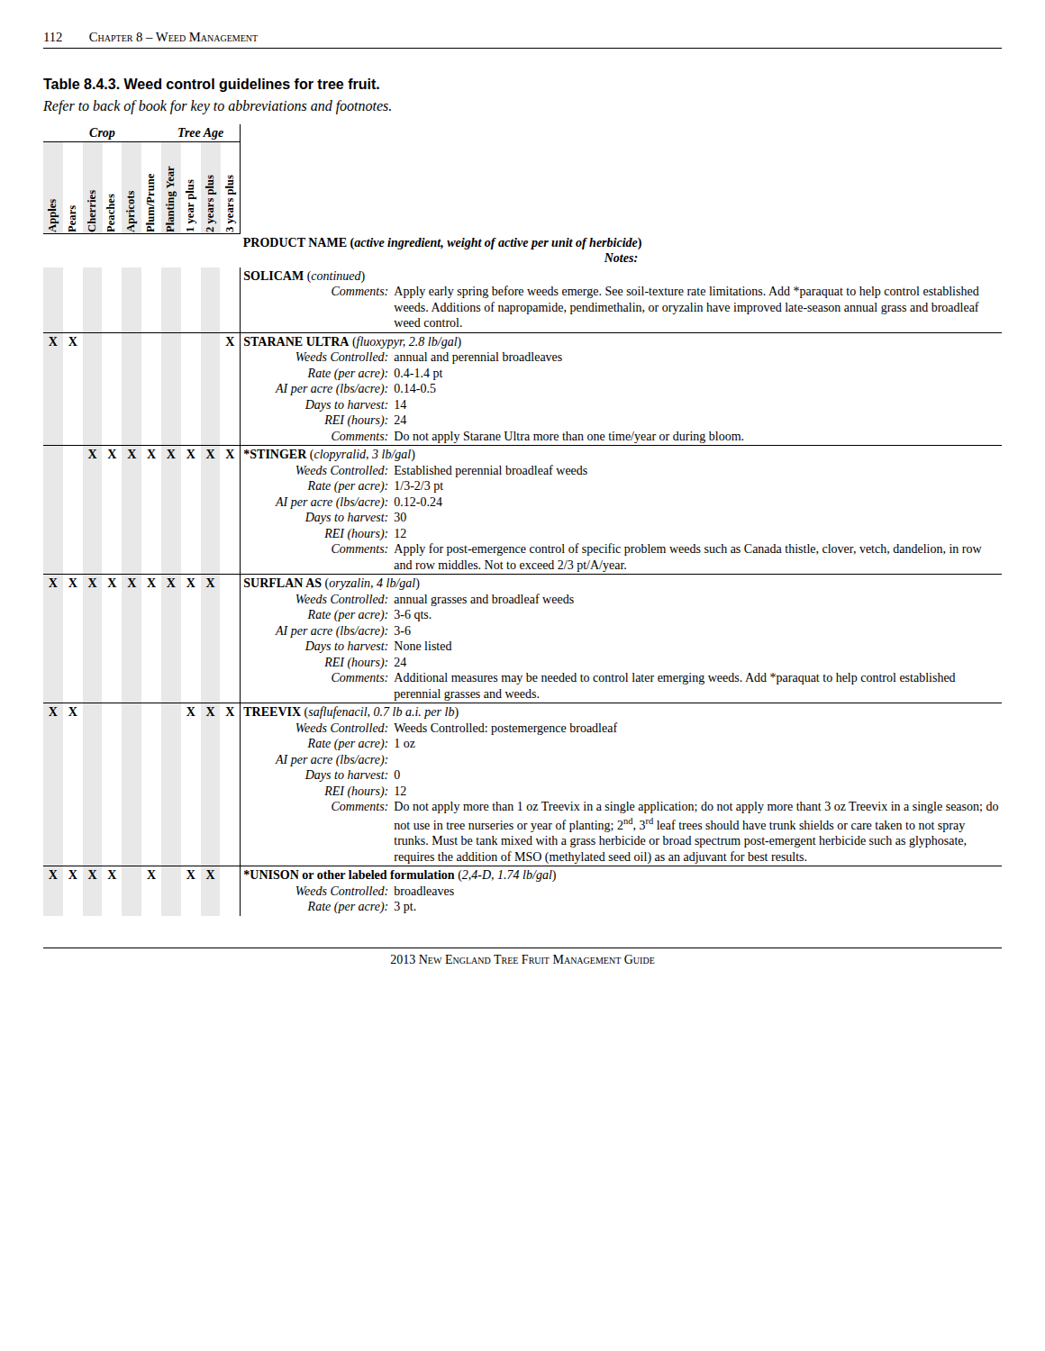112 Chapter 8 – Weed Management
Table 8.4.3. Weed control guidelines for tree fruit.
Refer to back of book for key to abbreviations and footnotes.
| Crop | Tree Age | |
| --- | --- | --- |
| Apples | Pears | Cherries | Peaches | Apricots | Plum/Prune | Planting Year | 1 year plus | 2 years plus | 3 years plus |
| | PRODUCT NAME ( active ingredient, weight of active per unit of herbicide ) Notes: |
| | | | | | | | | | | SOLICAM ( continued ) / Comments: / Apply early spring before weeds emerge. See soil-texture rate limitations. Add *paraquat to help control established weeds. Additions of napropamide, pendimethalin, or oryzalin have improved late-season annual grass and broadleaf weed control. / |
| X | X | | | | | | | | X | STARANE ULTRA ( fluoxypyr, 2.8 lb/gal ) / Weeds Controlled: / annual and perennial broadleaves / / Rate (per acre): / 0.4-1.4 pt / / AI per acre (lbs/acre): / 0.14-0.5 / / Days to harvest: / 14 / / REI (hours): / 24 / / Comments: / Do not apply Starane Ultra more than one time/year or during bloom. / |
| | | X | X | X | X | X | X | X | X | *STINGER ( clopyralid, 3 lb/gal ) / Weeds Controlled: / Established perennial broadleaf weeds / / Rate (per acre): / 1/3-2/3 pt / / AI per acre (lbs/acre): / 0.12-0.24 / / Days to harvest: / 30 / / REI (hours): / 12 / / Comments: / Apply for post-emergence control of specific problem weeds such as Canada thistle, clover, vetch, dandelion, in row and row middles. Not to exceed 2/3 pt/A/year. / |
| X | X | X | X | X | X | X | X | X | | SURFLAN AS ( oryzalin, 4 lb/gal ) / Weeds Controlled: / annual grasses and broadleaf weeds / / Rate (per acre): / 3-6 qts. / / AI per acre (lbs/acre): / 3-6 / / Days to harvest: / None listed / / REI (hours): / 24 / / Comments: / Additional measures may be needed to control later emerging weeds. Add *paraquat to help control established perennial grasses and weeds. / |
| X | X | | | | | | X | X | X | TREEVIX ( saflufenacil, 0.7 lb a.i. per lb ) / Weeds Controlled: / Weeds Controlled: postemergence broadleaf / / Rate (per acre): / 1 oz / / AI per acre (lbs/acre): / / / Days to harvest: / 0 / / REI (hours): / 12 / / Comments: / Do not apply more than 1 oz Treevix in a single application; do not apply more thant 3 oz Treevix in a single season; do not use in tree nurseries or year of planting; 2 nd , 3 rd leaf trees should have trunk shields or care taken to not spray trunks. Must be tank mixed with a grass herbicide or broad spectrum post-emergent herbicide such as glyphosate, requires the addition of MSO (methylated seed oil) as an adjuvant for best results. / |
| X | X | X | X | | X | | X | X | | *UNISON or other labeled formulation ( 2,4-D, 1.74 lb/gal ) / Weeds Controlled: / broadleaves / / Rate (per acre): / 3 pt. / |
2013 New England Tree Fruit Management Guide